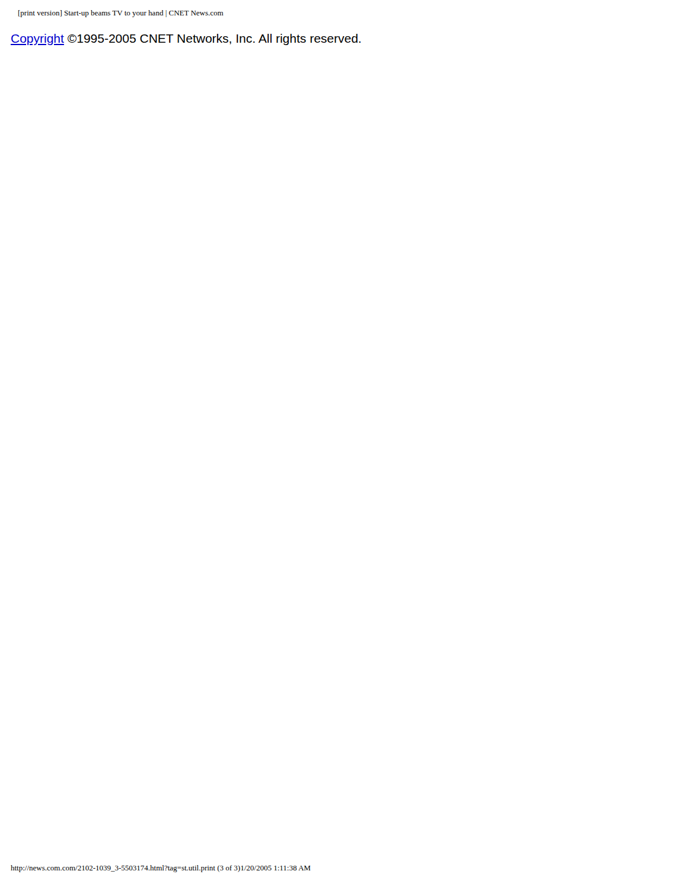[print version] Start-up beams TV to your hand | CNET News.com
Copyright ©1995-2005 CNET Networks, Inc. All rights reserved.
http://news.com.com/2102-1039_3-5503174.html?tag=st.util.print (3 of 3)1/20/2005 1:11:38 AM